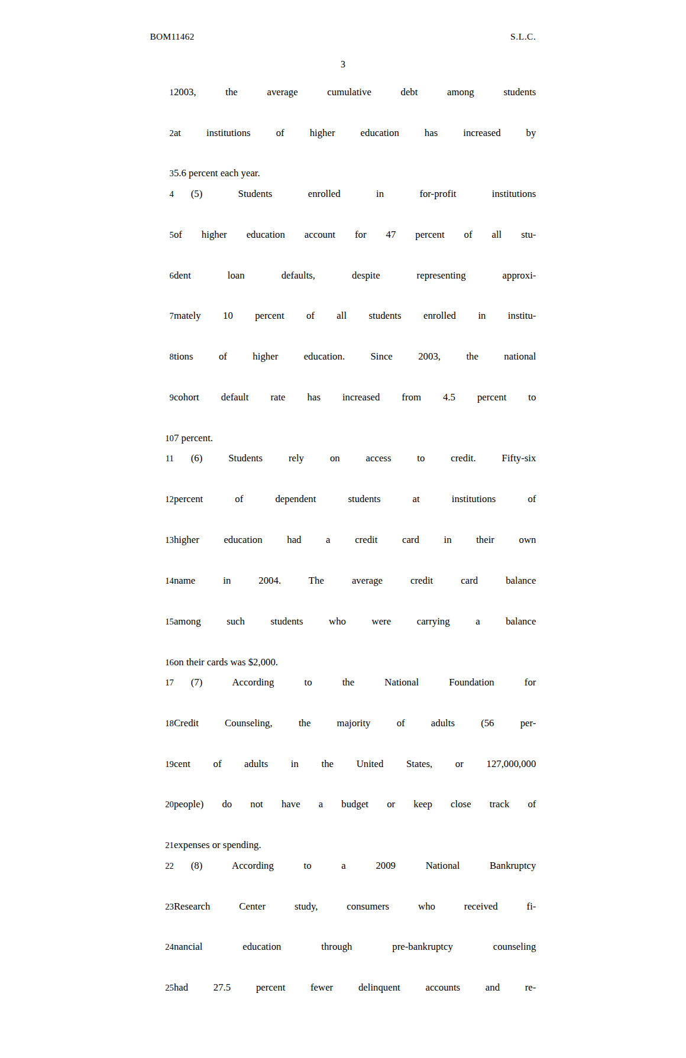BOM11462 S.L.C.
3
| 1 | 2003, the average cumulative debt among students |
| 2 | at institutions of higher education has increased by |
| 3 | 5.6 percent each year. |
| 4 | (5) Students enrolled in for-profit institutions |
| 5 | of higher education account for 47 percent of all stu- |
| 6 | dent loan defaults, despite representing approxi- |
| 7 | mately 10 percent of all students enrolled in institu- |
| 8 | tions of higher education. Since 2003, the national |
| 9 | cohort default rate has increased from 4.5 percent to |
| 10 | 7 percent. |
| 11 | (6) Students rely on access to credit. Fifty-six |
| 12 | percent of dependent students at institutions of |
| 13 | higher education had a credit card in their own |
| 14 | name in 2004. The average credit card balance |
| 15 | among such students who were carrying a balance |
| 16 | on their cards was $2,000. |
| 17 | (7) According to the National Foundation for |
| 18 | Credit Counseling, the majority of adults (56 per- |
| 19 | cent of adults in the United States, or 127,000,000 |
| 20 | people) do not have a budget or keep close track of |
| 21 | expenses or spending. |
| 22 | (8) According to a 2009 National Bankruptcy |
| 23 | Research Center study, consumers who received fi- |
| 24 | nancial education through pre-bankruptcy counseling |
| 25 | had 27.5 percent fewer delinquent accounts and re- |